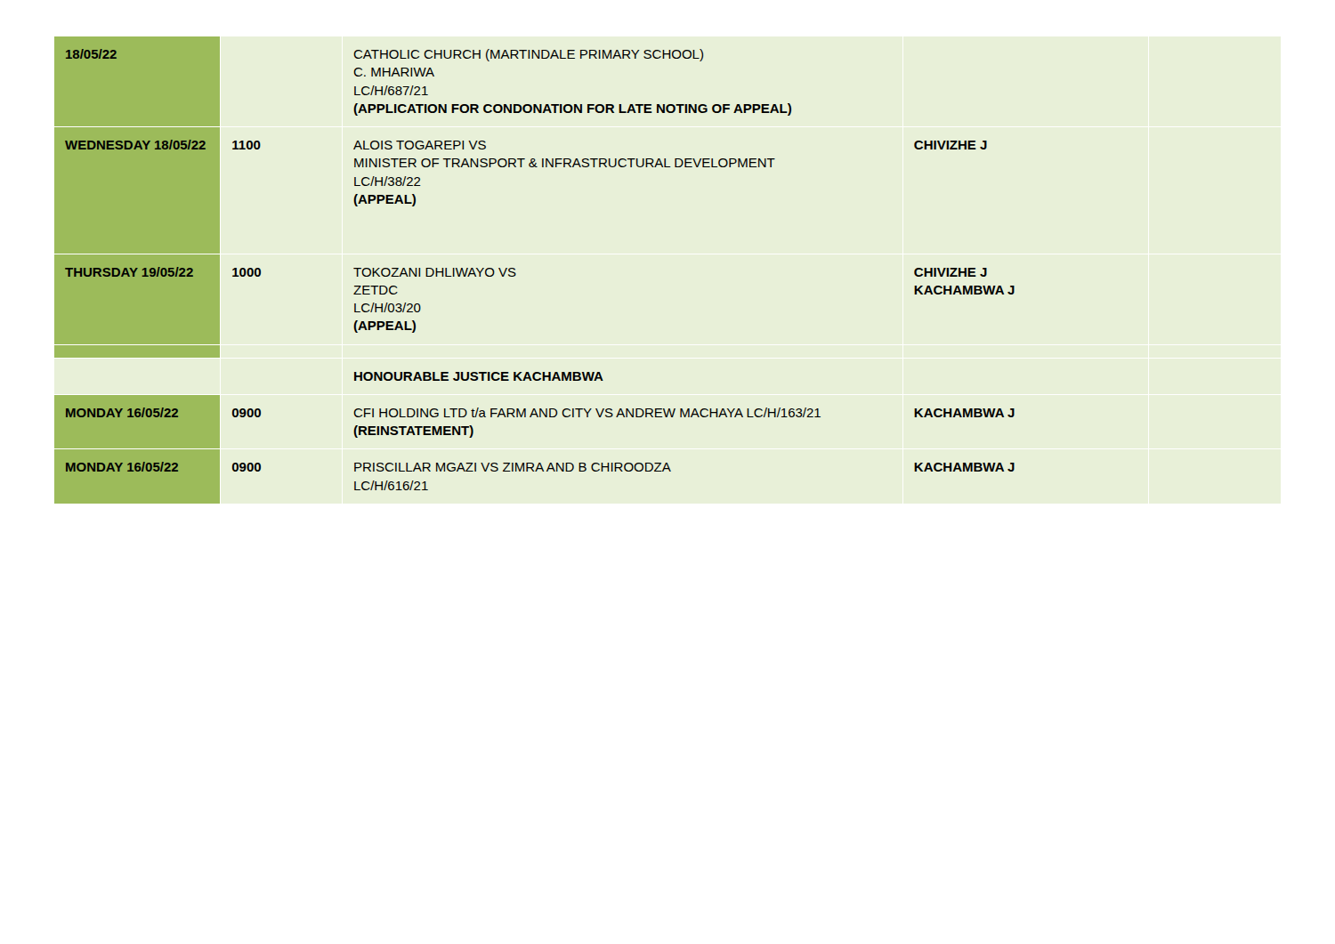| 18/05/22 | | CATHOLIC CHURCH (MARTINDALE PRIMARY SCHOOL) C. MHARIWA LC/H/687/21 (APPLICATION FOR CONDONATION FOR LATE NOTING OF APPEAL) | | |
| WEDNESDAY 18/05/22 | 1100 | ALOIS TOGAREPI VS MINISTER OF TRANSPORT & INFRASTRUCTURAL DEVELOPMENT LC/H/38/22 (APPEAL) | CHIVIZHE J | |
| THURSDAY 19/05/22 | 1000 | TOKOZANI DHLIWAYO VS ZETDC LC/H/03/20 (APPEAL) | CHIVIZHE J KACHAMBWA J | |
| | | HONOURABLE JUSTICE KACHAMBWA | | |
| MONDAY 16/05/22 | 0900 | CFI HOLDING LTD t/a FARM AND CITY VS ANDREW MACHAYA LC/H/163/21 (REINSTATEMENT) | KACHAMBWA J | |
| MONDAY 16/05/22 | 0900 | PRISCILLAR MGAZI VS ZIMRA AND B CHIROODZA LC/H/616/21 | KACHAMBWA J | |